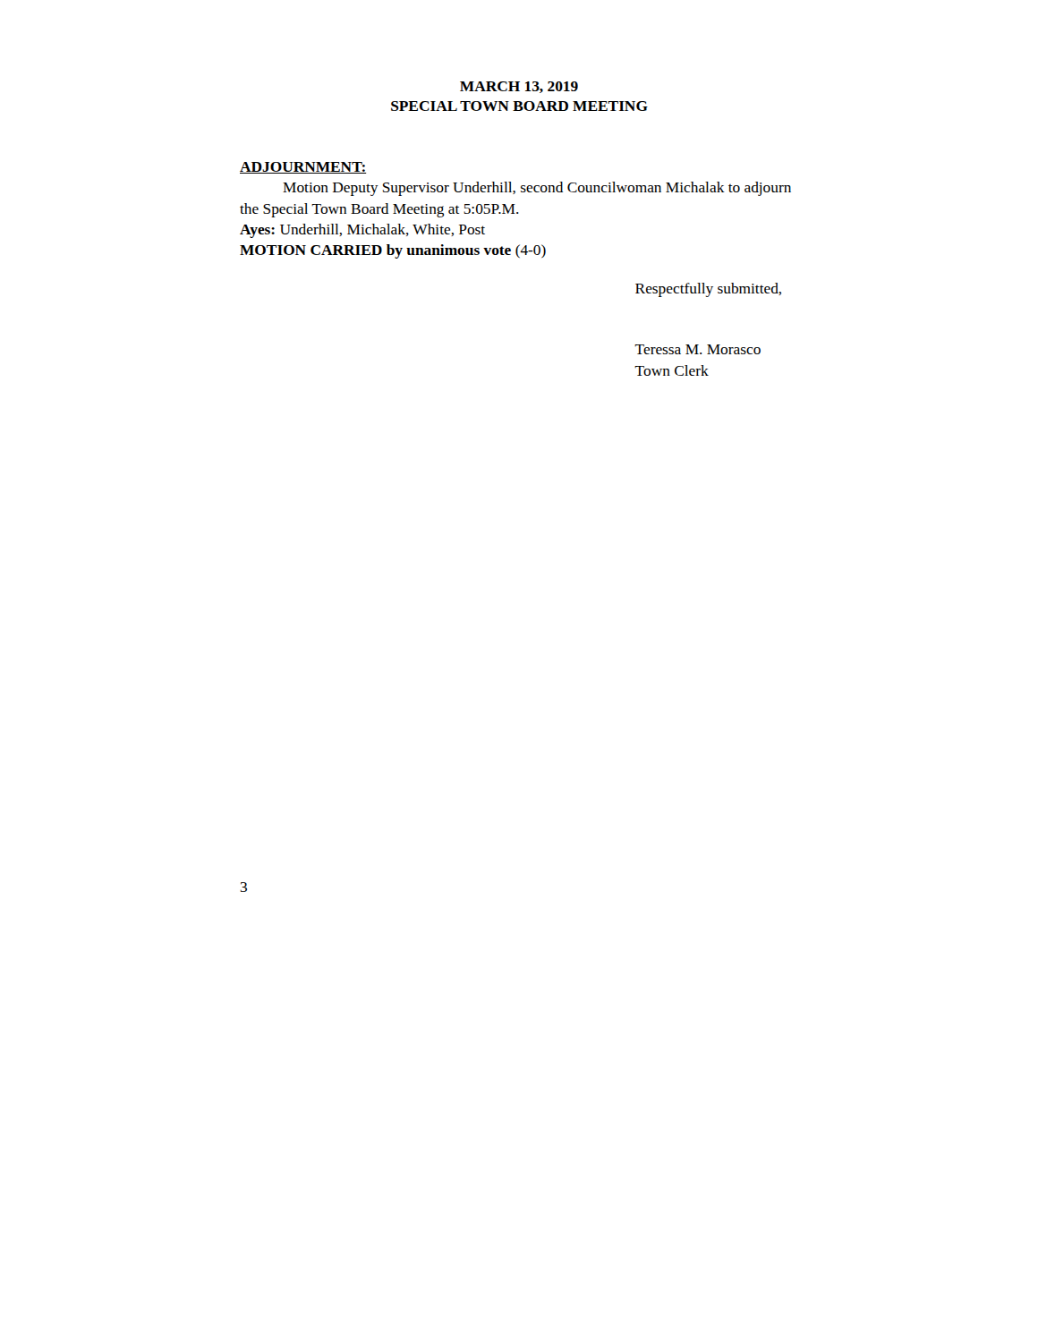MARCH 13, 2019 SPECIAL TOWN BOARD MEETING
ADJOURNMENT:
Motion Deputy Supervisor Underhill, second Councilwoman Michalak to adjourn the Special Town Board Meeting at 5:05P.M.
Ayes: Underhill, Michalak, White, Post
MOTION CARRIED by unanimous vote (4-0)
Respectfully submitted,
Teressa M. Morasco
Town Clerk
3